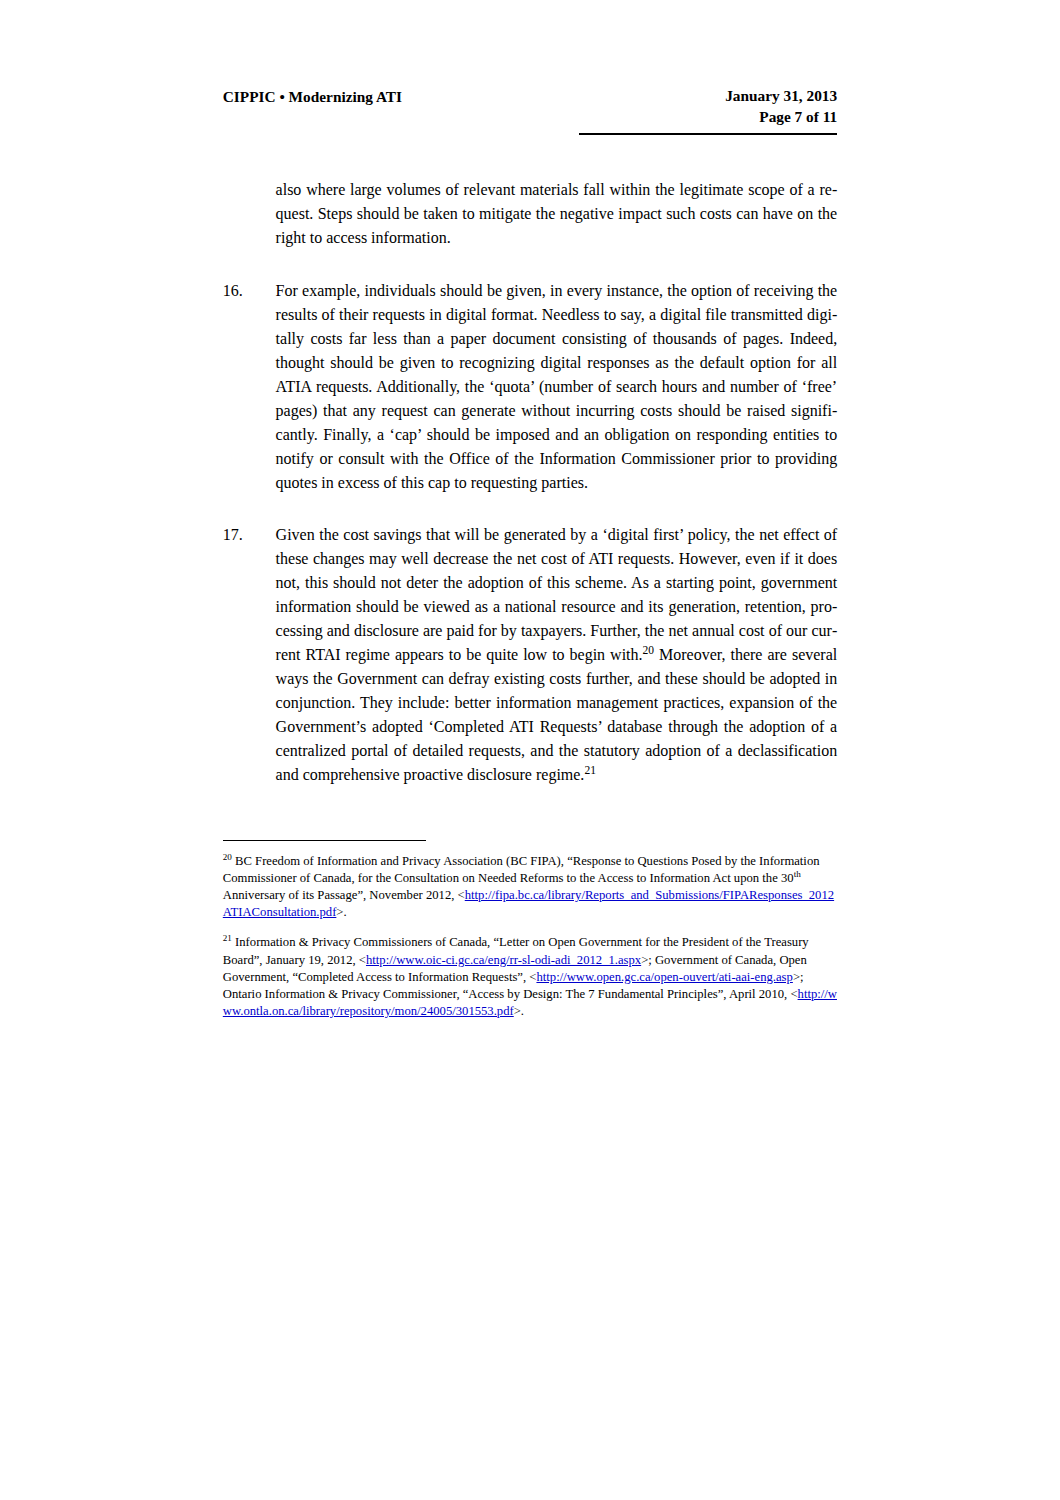CIPPIC • Modernizing ATI
January 31, 2013
Page 7 of 11
also where large volumes of relevant materials fall within the legitimate scope of a request. Steps should be taken to mitigate the negative impact such costs can have on the right to access information.
16. For example, individuals should be given, in every instance, the option of receiving the results of their requests in digital format. Needless to say, a digital file transmitted digitally costs far less than a paper document consisting of thousands of pages. Indeed, thought should be given to recognizing digital responses as the default option for all ATIA requests. Additionally, the ‘quota’ (number of search hours and number of ‘free’ pages) that any request can generate without incurring costs should be raised significantly. Finally, a ‘cap’ should be imposed and an obligation on responding entities to notify or consult with the Office of the Information Commissioner prior to providing quotes in excess of this cap to requesting parties.
17. Given the cost savings that will be generated by a ‘digital first’ policy, the net effect of these changes may well decrease the net cost of ATI requests. However, even if it does not, this should not deter the adoption of this scheme. As a starting point, government information should be viewed as a national resource and its generation, retention, processing and disclosure are paid for by taxpayers. Further, the net annual cost of our current RTAI regime appears to be quite low to begin with.20 Moreover, there are several ways the Government can defray existing costs further, and these should be adopted in conjunction. They include: better information management practices, expansion of the Government’s adopted ‘Completed ATI Requests’ database through the adoption of a centralized portal of detailed requests, and the statutory adoption of a declassification and comprehensive proactive disclosure regime.21
20 BC Freedom of Information and Privacy Association (BC FIPA), “Response to Questions Posed by the Information Commissioner of Canada, for the Consultation on Needed Reforms to the Access to Information Act upon the 30th Anniversary of its Passage”, November 2012, <http://fipa.bc.ca/library/Reports_and_Submissions/FIPAResponses_2012ATIAConsultation.pdf>.
21 Information & Privacy Commissioners of Canada, “Letter on Open Government for the President of the Treasury Board”, January 19, 2012, <http://www.oic-ci.gc.ca/eng/rr-sl-odi-adi_2012_1.aspx>; Government of Canada, Open Government, “Completed Access to Information Requests”, <http://www.open.gc.ca/open-ouvert/ati-aai-eng.asp>; Ontario Information & Privacy Commissioner, “Access by Design: The 7 Fundamental Principles”, April 2010, <http://www.ontla.on.ca/library/repository/mon/24005/301553.pdf>.